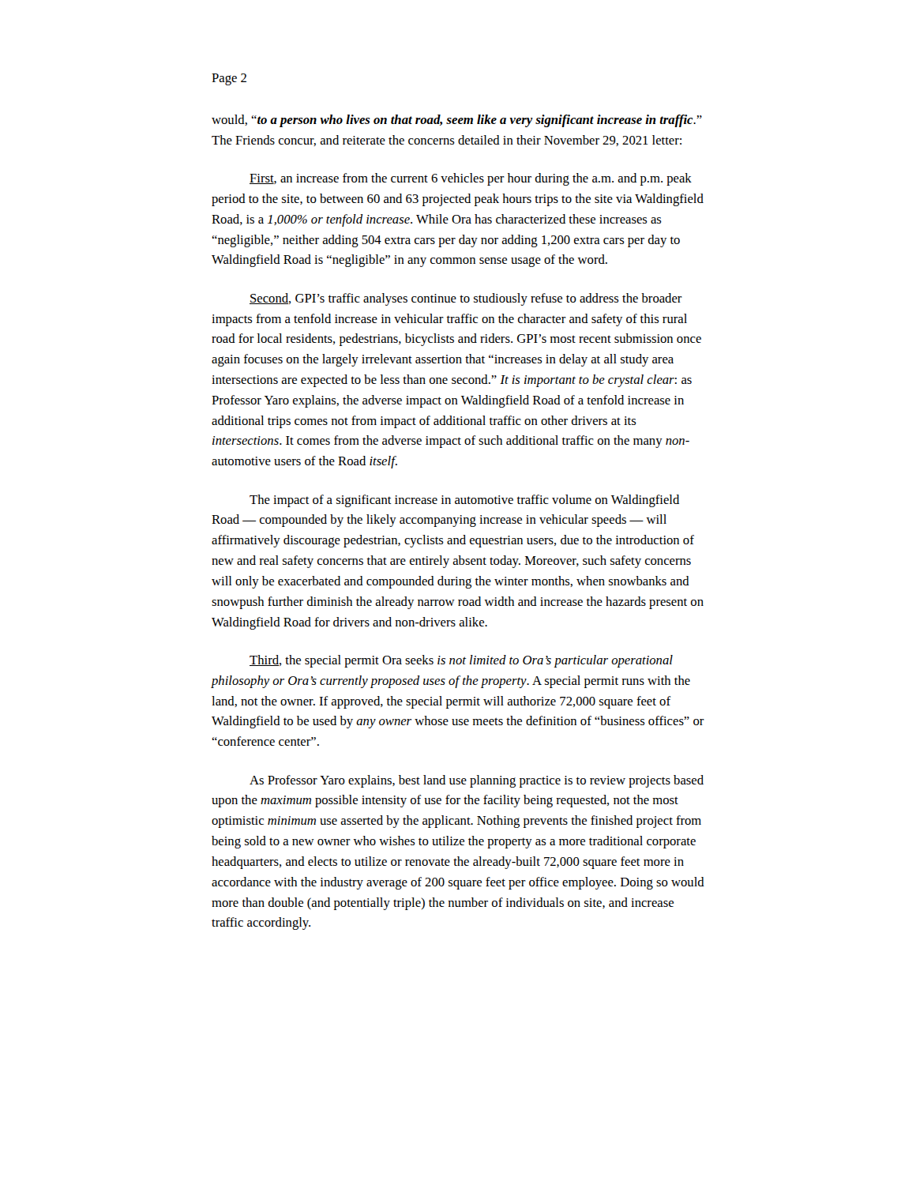Page 2
would, “to a person who lives on that road, seem like a very significant increase in traffic.” The Friends concur, and reiterate the concerns detailed in their November 29, 2021 letter:
First, an increase from the current 6 vehicles per hour during the a.m. and p.m. peak period to the site, to between 60 and 63 projected peak hours trips to the site via Waldingfield Road, is a 1,000% or tenfold increase. While Ora has characterized these increases as “negligible,” neither adding 504 extra cars per day nor adding 1,200 extra cars per day to Waldingfield Road is “negligible” in any common sense usage of the word.
Second, GPI’s traffic analyses continue to studiously refuse to address the broader impacts from a tenfold increase in vehicular traffic on the character and safety of this rural road for local residents, pedestrians, bicyclists and riders. GPI’s most recent submission once again focuses on the largely irrelevant assertion that “increases in delay at all study area intersections are expected to be less than one second.” It is important to be crystal clear: as Professor Yaro explains, the adverse impact on Waldingfield Road of a tenfold increase in additional trips comes not from impact of additional traffic on other drivers at its intersections. It comes from the adverse impact of such additional traffic on the many non-automotive users of the Road itself.
The impact of a significant increase in automotive traffic volume on Waldingfield Road — compounded by the likely accompanying increase in vehicular speeds — will affirmatively discourage pedestrian, cyclists and equestrian users, due to the introduction of new and real safety concerns that are entirely absent today. Moreover, such safety concerns will only be exacerbated and compounded during the winter months, when snowbanks and snowpush further diminish the already narrow road width and increase the hazards present on Waldingfield Road for drivers and non-drivers alike.
Third, the special permit Ora seeks is not limited to Ora’s particular operational philosophy or Ora’s currently proposed uses of the property. A special permit runs with the land, not the owner. If approved, the special permit will authorize 72,000 square feet of Waldingfield to be used by any owner whose use meets the definition of “business offices” or “conference center”.
As Professor Yaro explains, best land use planning practice is to review projects based upon the maximum possible intensity of use for the facility being requested, not the most optimistic minimum use asserted by the applicant. Nothing prevents the finished project from being sold to a new owner who wishes to utilize the property as a more traditional corporate headquarters, and elects to utilize or renovate the already-built 72,000 square feet more in accordance with the industry average of 200 square feet per office employee. Doing so would more than double (and potentially triple) the number of individuals on site, and increase traffic accordingly.